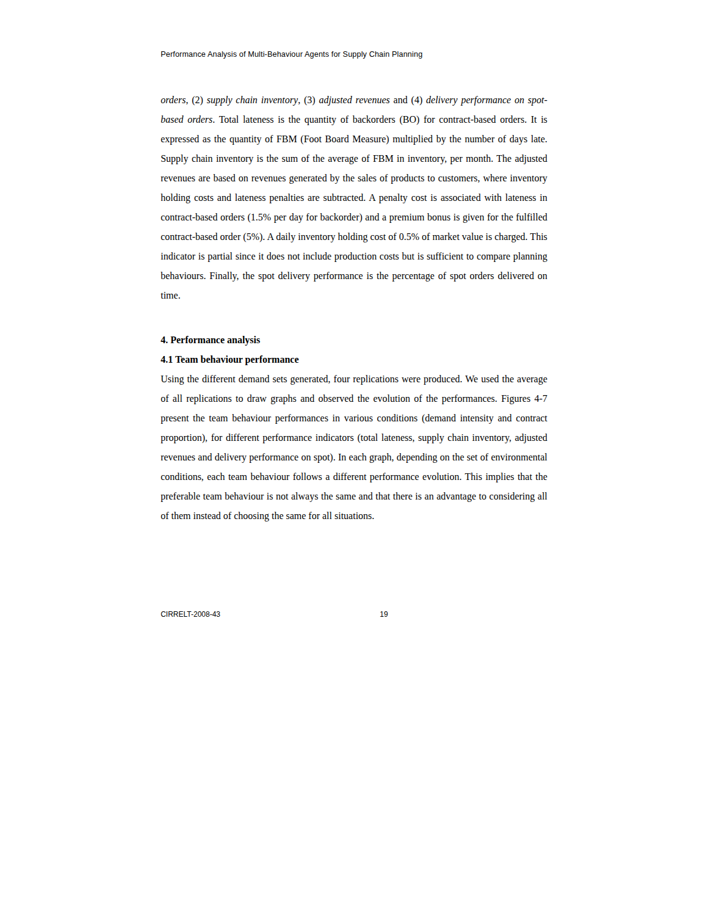Performance Analysis of Multi-Behaviour Agents for Supply Chain Planning
orders, (2) supply chain inventory, (3) adjusted revenues and (4) delivery performance on spot-based orders. Total lateness is the quantity of backorders (BO) for contract-based orders. It is expressed as the quantity of FBM (Foot Board Measure) multiplied by the number of days late. Supply chain inventory is the sum of the average of FBM in inventory, per month. The adjusted revenues are based on revenues generated by the sales of products to customers, where inventory holding costs and lateness penalties are subtracted. A penalty cost is associated with lateness in contract-based orders (1.5% per day for backorder) and a premium bonus is given for the fulfilled contract-based order (5%). A daily inventory holding cost of 0.5% of market value is charged. This indicator is partial since it does not include production costs but is sufficient to compare planning behaviours. Finally, the spot delivery performance is the percentage of spot orders delivered on time.
4. Performance analysis
4.1 Team behaviour performance
Using the different demand sets generated, four replications were produced. We used the average of all replications to draw graphs and observed the evolution of the performances. Figures 4-7 present the team behaviour performances in various conditions (demand intensity and contract proportion), for different performance indicators (total lateness, supply chain inventory, adjusted revenues and delivery performance on spot). In each graph, depending on the set of environmental conditions, each team behaviour follows a different performance evolution. This implies that the preferable team behaviour is not always the same and that there is an advantage to considering all of them instead of choosing the same for all situations.
CIRRELT-2008-43
19